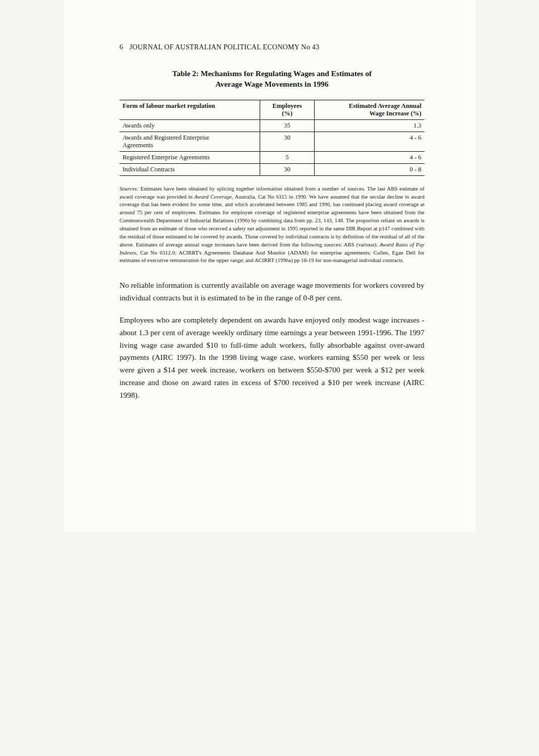6 JOURNAL OF AUSTRALIAN POLITICAL ECONOMY No 43
Table 2: Mechanisms for Regulating Wages and Estimates of
Average Wage Movements in 1996
| Form of labour market regulation | Employees (%) | Estimated Average Annual Wage Increase (%) |
| --- | --- | --- |
| Awards only | 35 | 1.3 |
| Awards and Registered Enterprise Agreements | 30 | 4 - 6 |
| Registered Enterprise Agreements | 5 | 4 - 6 |
| Individual Contracts | 30 | 0 - 8 |
Sources: Estimates have been obtained by splicing together information obtained from a number of sources. The last ABS estimate of award coverage was provided in Award Coverage, Australia, Cat No 6315 in 1990. We have assumed that the secular decline in award coverage that has been evident for some time, and which accelerated between 1985 and 1990, has continued placing award coverage at around 75 per cent of employees. Estimates for employee coverage of registered enterprise agreements have been obtained from the Commonwealth Department of Industrial Relations (1996) by combining data from pp. 23, 143, 148. The proportion reliant on awards is obtained from an estimate of those who received a safety net adjustment in 1995 reported in the same DIR Report at p147 combined with the residual of those estimated to be covered by awards. Those covered by individual contracts is by definition of the residual of all of the above. Estimates of average annual wage increases have been derived from the following sources: ABS (various); Award Rates of Pay Indexes, Cat No 6312.0; ACIRRT's Agreements Database And Monitor (ADAM) for enterprise agreements; Cullen, Egan Dell for estimates of executive remuneration for the upper range; and ACIRRT (1996a) pp 18-19 for non-managerial individual contracts.
No reliable information is currently available on average wage movements for workers covered by individual contracts but it is estimated to be in the range of 0-8 per cent.
Employees who are completely dependent on awards have enjoyed only modest wage increases - about 1.3 per cent of average weekly ordinary time earnings a year between 1991-1996. The 1997 living wage case awarded $10 to full-time adult workers, fully absorbable against over-award payments (AIRC 1997). In the 1998 living wage case, workers earning $550 per week or less were given a $14 per week increase, workers on between $550-$700 per week a $12 per week increase and those on award rates in excess of $700 received a $10 per week increase (AIRC 1998).